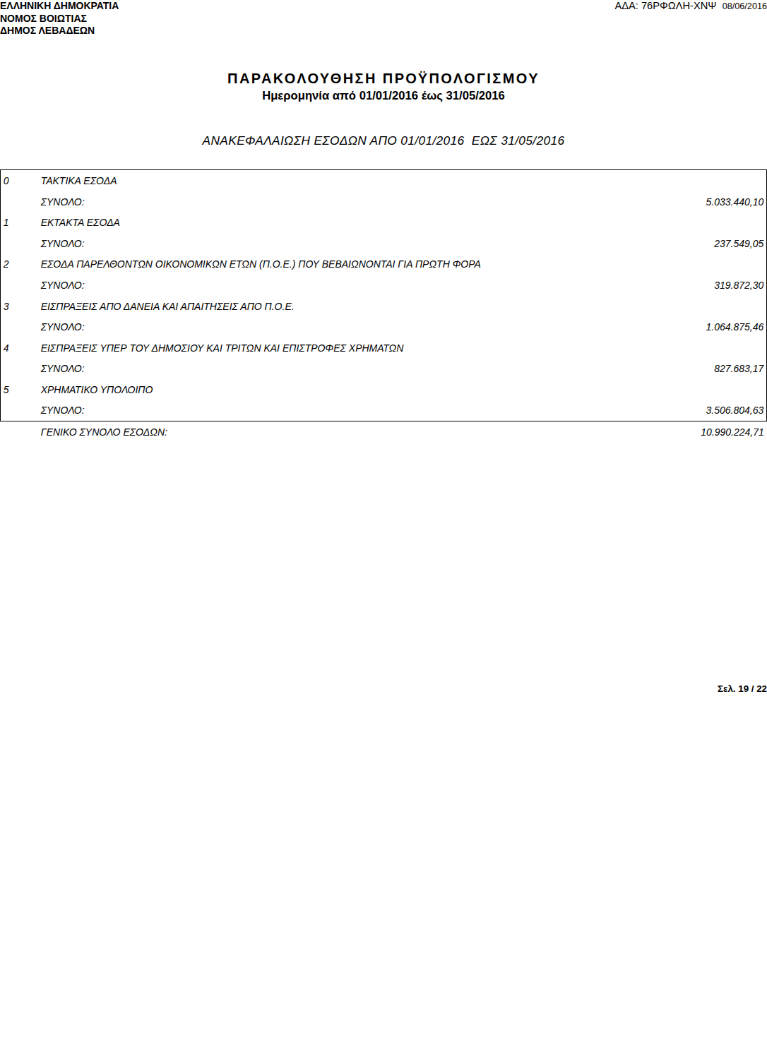ΕΛΛΗΝΙΚΗ ΔΗΜΟΚΡΑΤΙΑ
ΝΟΜΟΣ ΒΟΙΩΤΙΑΣ
ΔΗΜΟΣ ΛΕΒΑΔΕΩΝ
ΑΔΑ: 76ΡΦΩΛΗ-ΧΝΨ 08/06/2016
ΠΑΡΑΚΟΛΟΥΘΗΣΗ ΠΡΟΫΠΟΛΟΓΙΣΜΟΥ Ημερομηνία από 01/01/2016 έως 31/05/2016
ΑΝΑΚΕΦΑΛΑΙΩΣΗ ΕΣΟΔΩΝ ΑΠΟ 01/01/2016 ΕΩΣ 31/05/2016
| 0 | ΤΑΚΤΙΚΑ ΕΣΟΔΑ | |
| | ΣΥΝΟΛΟ: | 5.033.440,10 |
| 1 | ΕΚΤΑΚΤΑ ΕΣΟΔΑ | |
| | ΣΥΝΟΛΟ: | 237.549,05 |
| 2 | ΕΣΟΔΑ ΠΑΡΕΛΘΟΝΤΩΝ ΟΙΚΟΝΟΜΙΚΩΝ ΕΤΩΝ (Π.Ο.Ε.) ΠΟΥ ΒΕΒΑΙΩΝΟΝΤΑΙ ΓΙΑ ΠΡΩΤΗ ΦΟΡΑ | |
| | ΣΥΝΟΛΟ: | 319.872,30 |
| 3 | ΕΙΣΠΡΑΞΕΙΣ ΑΠΟ ΔΑΝΕΙΑ ΚΑΙ ΑΠΑΙΤΗΣΕΙΣ ΑΠΟ Π.Ο.Ε. | |
| | ΣΥΝΟΛΟ: | 1.064.875,46 |
| 4 | ΕΙΣΠΡΑΞΕΙΣ ΥΠΕΡ ΤΟΥ ΔΗΜΟΣΙΟΥ ΚΑΙ ΤΡΙΤΩΝ ΚΑΙ ΕΠΙΣΤΡΟΦΕΣ ΧΡΗΜΑΤΩΝ | |
| | ΣΥΝΟΛΟ: | 827.683,17 |
| 5 | ΧΡΗΜΑΤΙΚΟ ΥΠΟΛΟΙΠΟ | |
| | ΣΥΝΟΛΟ: | 3.506.804,63 |
| | ΓΕΝΙΚΟ ΣΥΝΟΛΟ ΕΣΟΔΩΝ: | 10.990.224,71 |
Σελ. 19 / 22